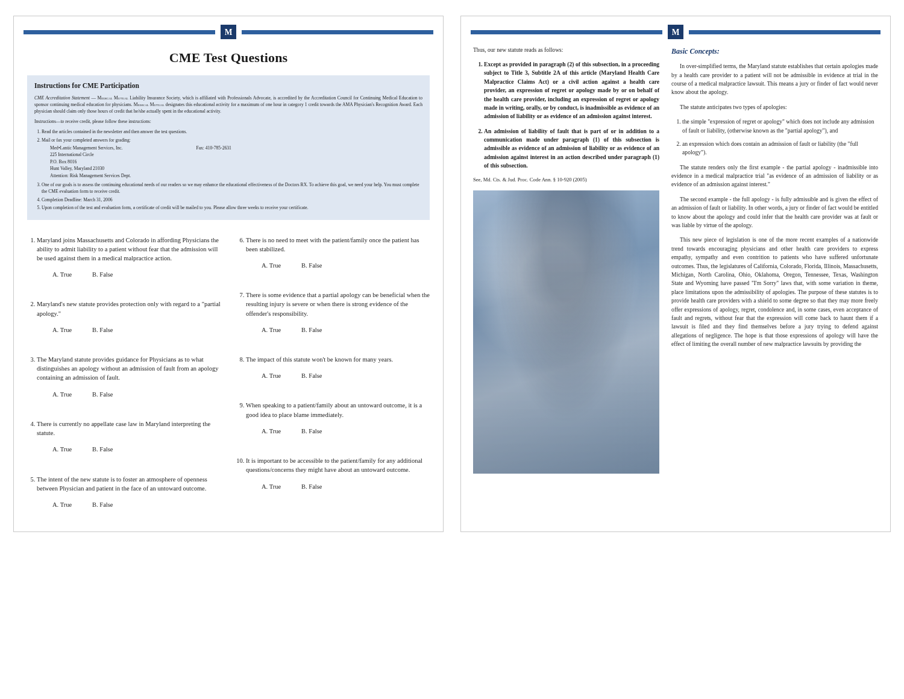M
CME Test Questions
Instructions for CME Participation
CME Accreditation Statement — Medical Mutual Liability Insurance Society, which is affiliated with Professionals Advocate, is accredited by the Accreditation Council for Continuing Medical Education to sponsor continuing medical education for physicians. Medical Mutual designates this educational activity for a maximum of one hour in category 1 credit towards the AMA Physician's Recognition Award. Each physician should claim only those hours of credit that he/she actually spent in the educational activity.
Instructions—to receive credit, please follow these instructions:
Read the articles contained in the newsletter and then answer the test questions.
Mail or fax your completed answers for grading:
Med•Lantic Management Services, Inc. Fax: 410-785-2631
225 International Circle
P.O. Box 8016
Hunt Valley, Maryland 21030
Attention: Risk Management Services Dept.
One of our goals is to assess the continuing educational needs of our readers so we may enhance the educational effectiveness of the Doctors RX. To achieve this goal, we need your help. You must complete the CME evaluation form to receive credit.
Completion Deadline: March 31, 2006
Upon completion of the test and evaluation form, a certificate of credit will be mailed to you. Please allow three weeks to receive your certificate.
Maryland joins Massachusetts and Colorado in affording Physicians the ability to admit liability to a patient without fear that the admission will be used against them in a medical malpractice action.
A. True B. False
Maryland's new statute provides protection only with regard to a "partial apology."
A. True B. False
The Maryland statute provides guidance for Physicians as to what distinguishes an apology without an admission of fault from an apology containing an admission of fault.
A. True B. False
There is currently no appellate case law in Maryland interpreting the statute.
A. True B. False
The intent of the new statute is to foster an atmosphere of openness between Physician and patient in the face of an untoward outcome.
A. True B. False
There is no need to meet with the patient/family once the patient has been stabilized.
A. True B. False
There is some evidence that a partial apology can be beneficial when the resulting injury is severe or when there is strong evidence of the offender's responsibility.
A. True B. False
The impact of this statute won't be known for many years.
A. True B. False
When speaking to a patient/family about an untoward outcome, it is a good idea to place blame immediately.
A. True B. False
It is important to be accessible to the patient/family for any additional questions/concerns they might have about an untoward outcome.
A. True B. False
M
Thus, our new statute reads as follows:
Except as provided in paragraph (2) of this subsection, in a proceeding subject to Title 3, Subtitle 2A of this article (Maryland Health Care Malpractice Claims Act) or a civil action against a health care provider, an expression of regret or apology made by or on behalf of the health care provider, including an expression of regret or apology made in writing, orally, or by conduct, is inadmissible as evidence of an admission of liability or as evidence of an admission against interest.
An admission of liability of fault that is part of or in addition to a communication made under paragraph (1) of this subsection is admissible as evidence of an admission of liability or as evidence of an admission against interest in an action described under paragraph (1) of this subsection.
See, Md. Cts. & Jud. Proc. Code Ann. § 10-920 (2005)
Basic Concepts:
In over-simplified terms, the Maryland statute establishes that certain apologies made by a health care provider to a patient will not be admissible in evidence at trial in the course of a medical malpractice lawsuit. This means a jury or finder of fact would never know about the apology.
The statute anticipates two types of apologies:
the simple "expression of regret or apology" which does not include any admission of fault or liability, (otherwise known as the "partial apology"), and
an expression which does contain an admission of fault or liability (the "full apology").
The statute renders only the first example - the partial apology - inadmissible into evidence in a medical malpractice trial "as evidence of an admission of liability or as evidence of an admission against interest."
The second example - the full apology - is fully admissible and is given the effect of an admission of fault or liability. In other words, a jury or finder of fact would be entitled to know about the apology and could infer that the health care provider was at fault or was liable by virtue of the apology.
This new piece of legislation is one of the more recent examples of a nationwide trend towards encouraging physicians and other health care providers to express empathy, sympathy and even contrition to patients who have suffered unfortunate outcomes. Thus, the legislatures of California, Colorado, Florida, Illinois, Massachusetts, Michigan, North Carolina, Ohio, Oklahoma, Oregon, Tennessee, Texas, Washington State and Wyoming have passed "I'm Sorry" laws that, with some variation in theme, place limitations upon the admissibility of apologies. The purpose of these statutes is to provide health care providers with a shield to some degree so that they may more freely offer expressions of apology, regret, condolence and, in some cases, even acceptance of fault and regrets, without fear that the expression will come back to haunt them if a lawsuit is filed and they find themselves before a jury trying to defend against allegations of negligence. The hope is that those expressions of apology will have the effect of limiting the overall number of new malpractice lawsuits by providing the